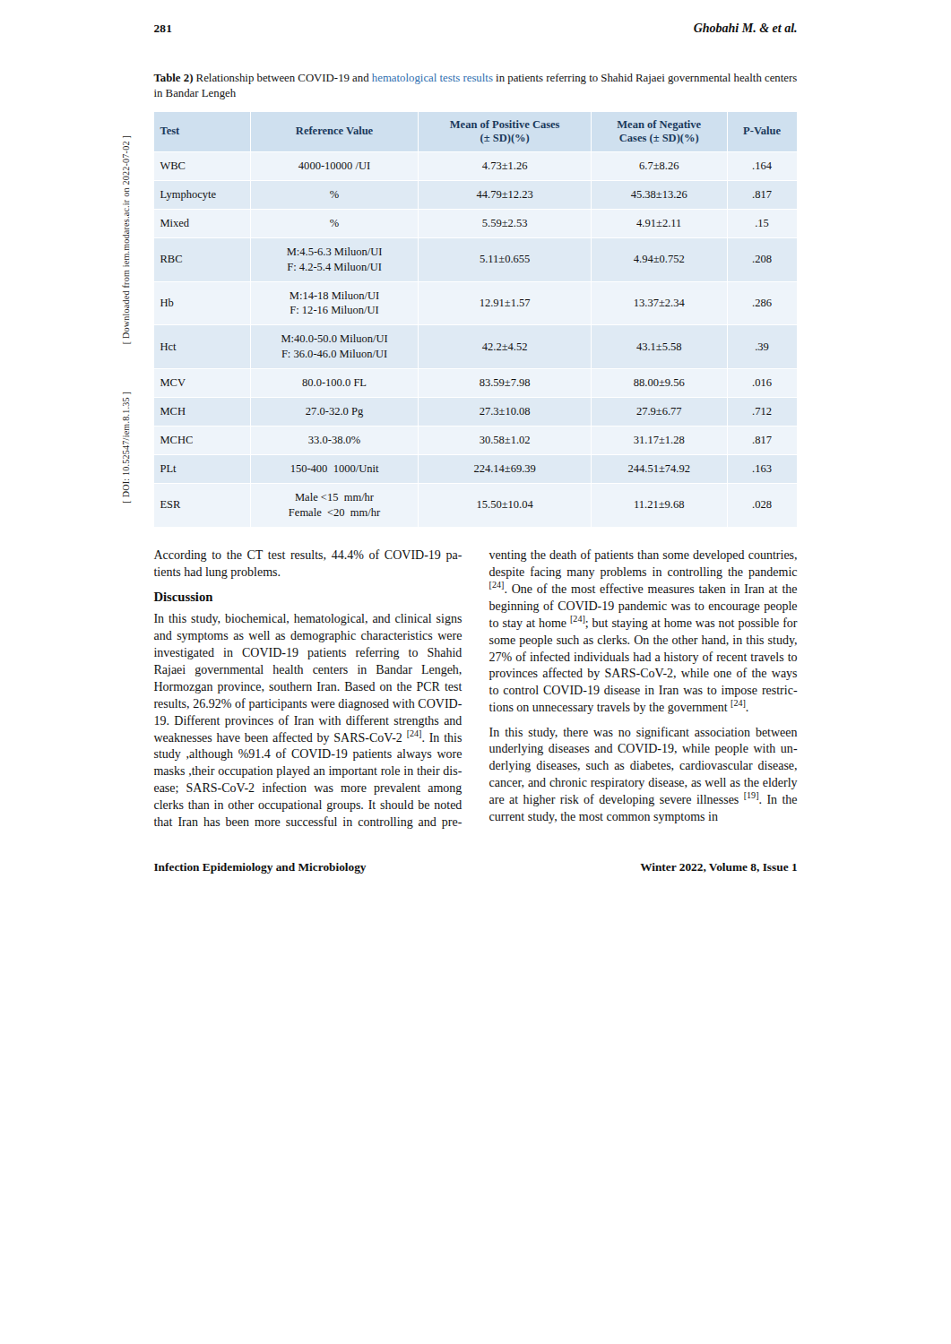[ Downloaded from iem.modares.ac.ir on 2022-07-02 ]
[ DOI: 10.52547/iem.8.1.35 ]
281
Ghobahi M. & et al.
Table 2) Relationship between COVID-19 and hematological tests results in patients referring to Shahid Rajaei governmental health centers in Bandar Lengeh
| Test | Reference Value | Mean of Positive Cases (± SD)(%) | Mean of Negative Cases (± SD)(%) | P-Value |
| --- | --- | --- | --- | --- |
| WBC | 4000-10000 /UI | 4.73±1.26 | 6.7±8.26 | .164 |
| Lymphocyte | % | 44.79±12.23 | 45.38±13.26 | .817 |
| Mixed | % | 5.59±2.53 | 4.91±2.11 | .15 |
| RBC | M:4.5-6.3 Miluon/UI F: 4.2-5.4 Miluon/UI | 5.11±0.655 | 4.94±0.752 | .208 |
| Hb | M:14-18 Miluon/UI F: 12-16 Miluon/UI | 12.91±1.57 | 13.37±2.34 | .286 |
| Hct | M:40.0-50.0 Miluon/UI F: 36.0-46.0 Miluon/UI | 42.2±4.52 | 43.1±5.58 | .39 |
| MCV | 80.0-100.0 FL | 83.59±7.98 | 88.00±9.56 | .016 |
| MCH | 27.0-32.0 Pg | 27.3±10.08 | 27.9±6.77 | .712 |
| MCHC | 33.0-38.0% | 30.58±1.02 | 31.17±1.28 | .817 |
| PLt | 150-400 1000/Unit | 224.14±69.39 | 244.51±74.92 | .163 |
| ESR | Male <15 mm/hr Female <20 mm/hr | 15.50±10.04 | 11.21±9.68 | .028 |
According to the CT test results, 44.4% of COVID-19 patients had lung problems.
Discussion
In this study, biochemical, hematological, and clinical signs and symptoms as well as demographic characteristics were investigated in COVID-19 patients referring to Shahid Rajaei governmental health centers in Bandar Lengeh, Hormozgan province, southern Iran. Based on the PCR test results, 26.92% of participants were diagnosed with COVID-19. Different provinces of Iran with different strengths and weaknesses have been affected by SARS-CoV-2 [24]. In this study ,although %91.4 of COVID-19 patients always wore masks ,their occupation played an important role in their disease; SARS-CoV-2 infection was more prevalent among clerks than in other occupational groups. It should be noted that Iran has been more successful in controlling and preventing the death of patients than some developed countries, despite facing many problems in controlling the pandemic [24]. One of the most effective measures taken in Iran at the beginning of COVID-19 pandemic was to encourage people to stay at home [24]; but staying at home was not possible for some people such as clerks. On the other hand, in this study, 27% of infected individuals had a history of recent travels to provinces affected by SARS-CoV-2, while one of the ways to control COVID-19 disease in Iran was to impose restrictions on unnecessary travels by the government [24].
In this study, there was no significant association between underlying diseases and COVID-19, while people with underlying diseases, such as diabetes, cardiovascular disease, cancer, and chronic respiratory disease, as well as the elderly are at higher risk of developing severe illnesses [19]. In the current study, the most common symptoms in
Infection Epidemiology and Microbiology
Winter 2022, Volume 8, Issue 1